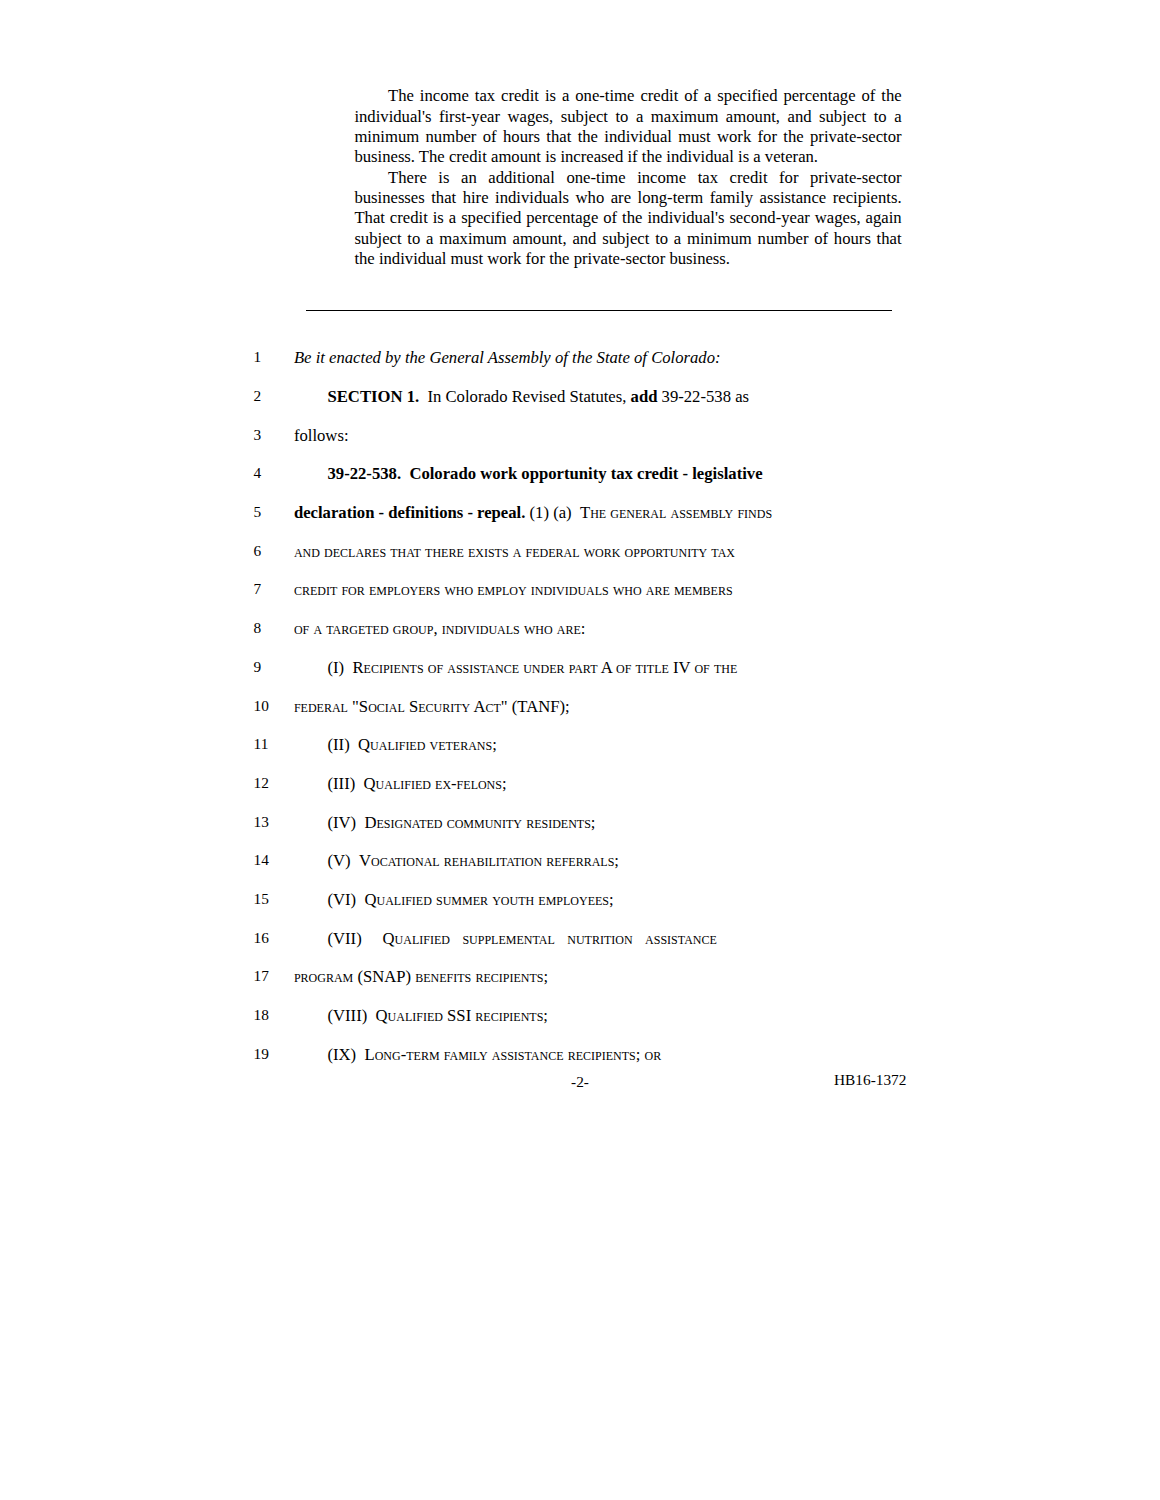The income tax credit is a one-time credit of a specified percentage of the individual's first-year wages, subject to a maximum amount, and subject to a minimum number of hours that the individual must work for the private-sector business. The credit amount is increased if the individual is a veteran.
There is an additional one-time income tax credit for private-sector businesses that hire individuals who are long-term family assistance recipients. That credit is a specified percentage of the individual's second-year wages, again subject to a maximum amount, and subject to a minimum number of hours that the individual must work for the private-sector business.
| 1 | Be it enacted by the General Assembly of the State of Colorado: |
| 2 | SECTION 1. In Colorado Revised Statutes, add 39-22-538 as |
| 3 | follows: |
| 4 | 39-22-538. Colorado work opportunity tax credit - legislative |
| 5 | declaration - definitions - repeal. (1) (a) The general assembly finds |
| 6 | and declares that there exists a federal work opportunity tax |
| 7 | credit for employers who employ individuals who are members |
| 8 | of a targeted group, individuals who are: |
| 9 | (I) Recipients of assistance under part A of title IV of the |
| 10 | federal "Social Security Act" (TANF); |
| 11 | (II) Qualified veterans; |
| 12 | (III) Qualified ex-felons; |
| 13 | (IV) Designated community residents; |
| 14 | (V) Vocational rehabilitation referrals; |
| 15 | (VI) Qualified summer youth employees; |
| 16 | (VII) Qualified supplemental nutrition assistance |
| 17 | program (SNAP) benefits recipients; |
| 18 | (VIII) Qualified SSI recipients; |
| 19 | (IX) Long-term family assistance recipients; or |
-2-
HB16-1372